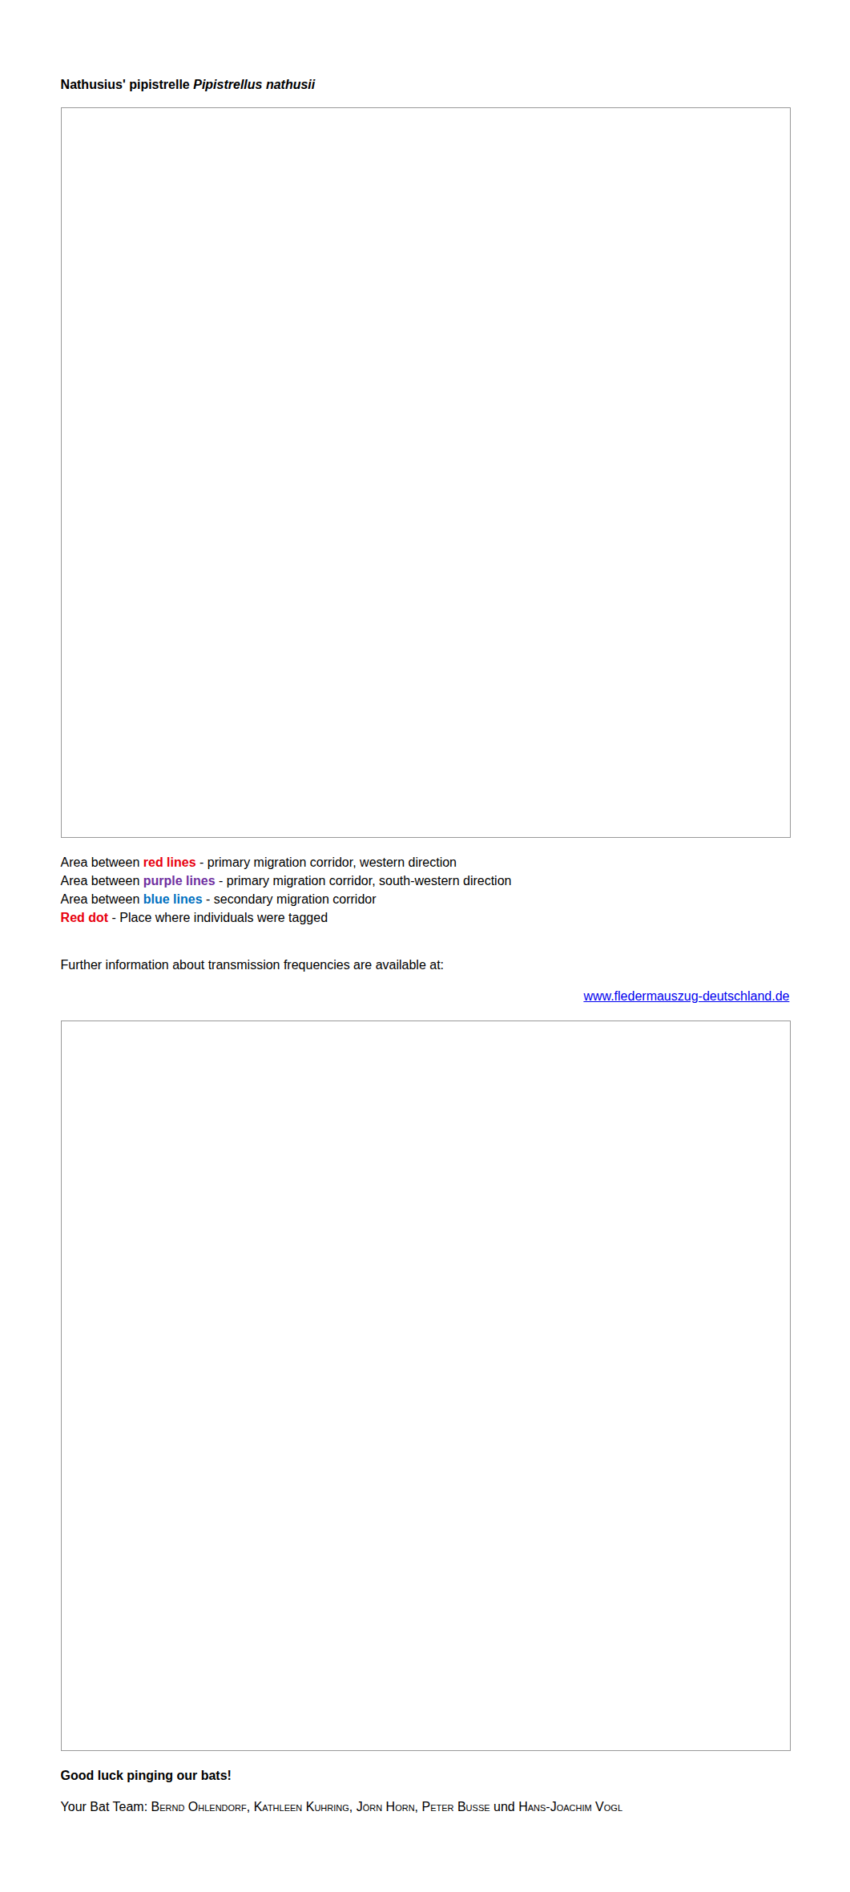Nathusius' pipistrelle Pipistrellus nathusii
Area between red lines - primary migration corridor, western direction
Area between purple lines - primary migration corridor, south-western direction
Area between blue lines - secondary migration corridor
Red dot - Place where individuals were tagged
Further information about transmission frequencies are available at:
www.fledermauszug-deutschland.de
Good luck pinging our bats!
Your Bat Team: Bernd Ohlendorf, Kathleen Kuhring, Jörn Horn, Peter Busse und Hans-Joachim Vogl